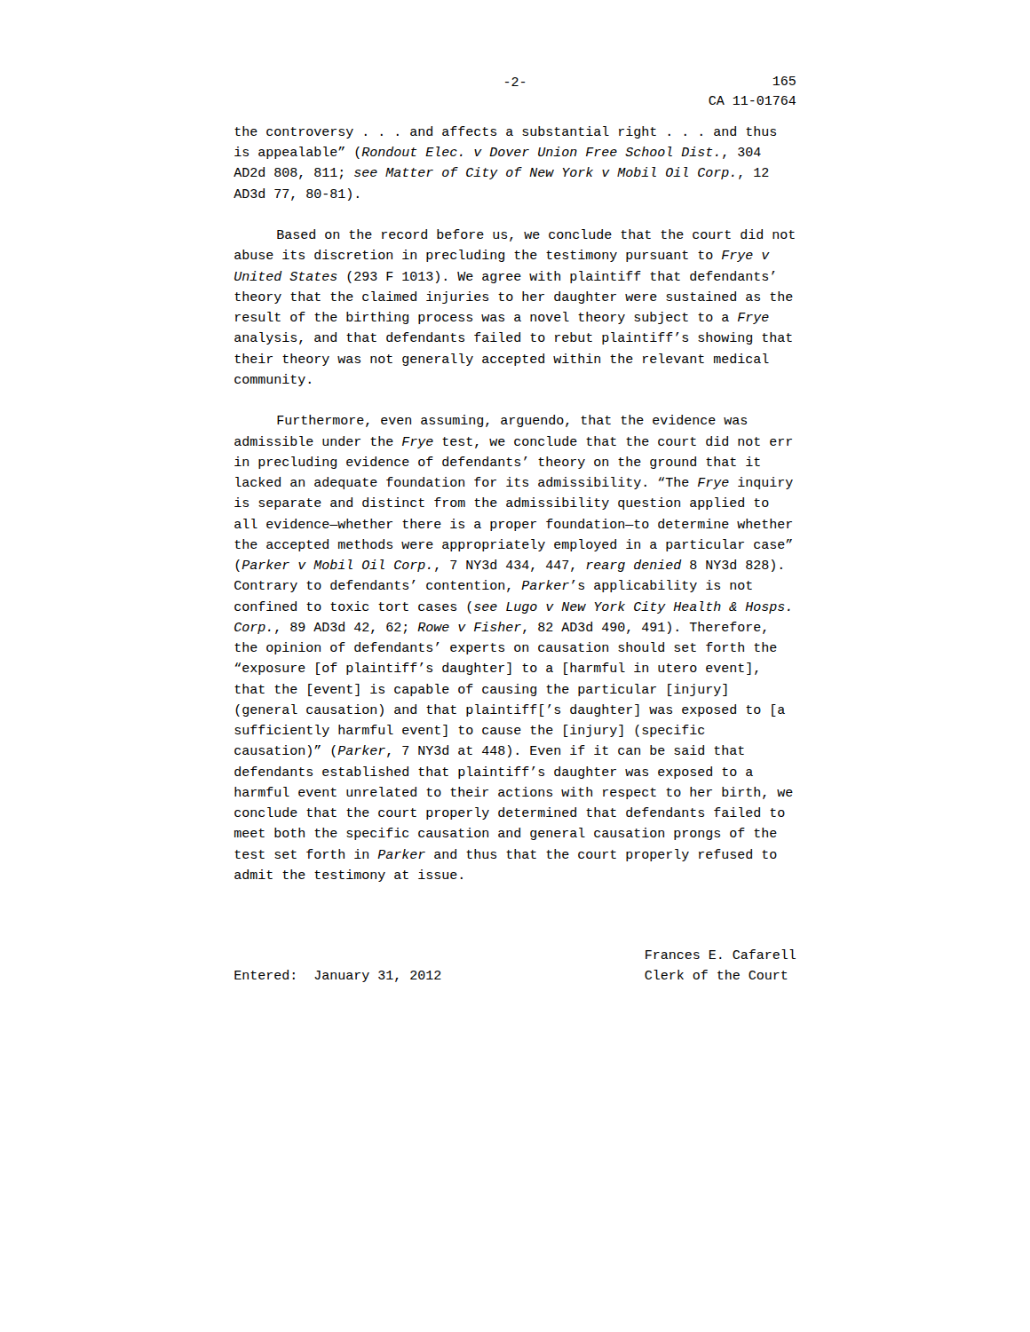-2-
165 CA 11-01764
the controversy . . . and affects a substantial right . . . and thus is appealable” (Rondout Elec. v Dover Union Free School Dist., 304 AD2d 808, 811; see Matter of City of New York v Mobil Oil Corp., 12 AD3d 77, 80-81).
Based on the record before us, we conclude that the court did not abuse its discretion in precluding the testimony pursuant to Frye v United States (293 F 1013). We agree with plaintiff that defendants’ theory that the claimed injuries to her daughter were sustained as the result of the birthing process was a novel theory subject to a Frye analysis, and that defendants failed to rebut plaintiff’s showing that their theory was not generally accepted within the relevant medical community.
Furthermore, even assuming, arguendo, that the evidence was admissible under the Frye test, we conclude that the court did not err in precluding evidence of defendants’ theory on the ground that it lacked an adequate foundation for its admissibility. “The Frye inquiry is separate and distinct from the admissibility question applied to all evidence—whether there is a proper foundation—to determine whether the accepted methods were appropriately employed in a particular case” (Parker v Mobil Oil Corp., 7 NY3d 434, 447, rearg denied 8 NY3d 828). Contrary to defendants’ contention, Parker’s applicability is not confined to toxic tort cases (see Lugo v New York City Health & Hosps. Corp., 89 AD3d 42, 62; Rowe v Fisher, 82 AD3d 490, 491). Therefore, the opinion of defendants’ experts on causation should set forth the “exposure [of plaintiff’s daughter] to a [harmful in utero event], that the [event] is capable of causing the particular [injury] (general causation) and that plaintiff[’s daughter] was exposed to [a sufficiently harmful event] to cause the [injury] (specific causation)” (Parker, 7 NY3d at 448). Even if it can be said that defendants established that plaintiff’s daughter was exposed to a harmful event unrelated to their actions with respect to her birth, we conclude that the court properly determined that defendants failed to meet both the specific causation and general causation prongs of the test set forth in Parker and thus that the court properly refused to admit the testimony at issue.
Entered: January 31, 2012
Frances E. Cafarell Clerk of the Court